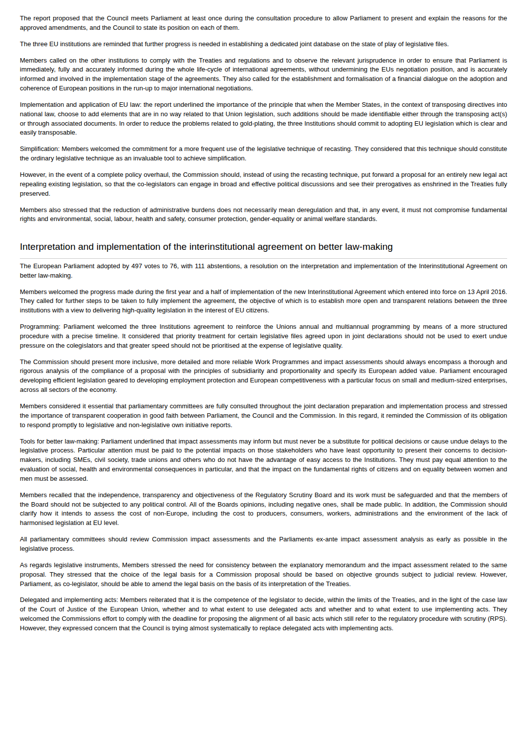The report proposed that the Council meets Parliament at least once during the consultation procedure to allow Parliament to present and explain the reasons for the approved amendments, and the Council to state its position on each of them.
The three EU institutions are reminded that further progress is needed in establishing a dedicated joint database on the state of play of legislative files.
Members called on the other institutions to comply with the Treaties and regulations and to observe the relevant jurisprudence in order to ensure that Parliament is immediately, fully and accurately informed during the whole life-cycle of international agreements, without undermining the EUs negotiation position, and is accurately informed and involved in the implementation stage of the agreements. They also called for the establishment and formalisation of a financial dialogue on the adoption and coherence of European positions in the run-up to major international negotiations.
Implementation and application of EU law: the report underlined the importance of the principle that when the Member States, in the context of transposing directives into national law, choose to add elements that are in no way related to that Union legislation, such additions should be made identifiable either through the transposing act(s) or through associated documents. In order to reduce the problems related to gold-plating, the three Institutions should commit to adopting EU legislation which is clear and easily transposable.
Simplification: Members welcomed the commitment for a more frequent use of the legislative technique of recasting. They considered that this technique should constitute the ordinary legislative technique as an invaluable tool to achieve simplification.
However, in the event of a complete policy overhaul, the Commission should, instead of using the recasting technique, put forward a proposal for an entirely new legal act repealing existing legislation, so that the co-legislators can engage in broad and effective political discussions and see their prerogatives as enshrined in the Treaties fully preserved.
Members also stressed that the reduction of administrative burdens does not necessarily mean deregulation and that, in any event, it must not compromise fundamental rights and environmental, social, labour, health and safety, consumer protection, gender-equality or animal welfare standards.
Interpretation and implementation of the interinstitutional agreement on better law-making
The European Parliament adopted by 497 votes to 76, with 111 abstentions, a resolution on the interpretation and implementation of the Interinstitutional Agreement on better law-making.
Members welcomed the progress made during the first year and a half of implementation of the new Interinstitutional Agreement which entered into force on 13 April 2016. They called for further steps to be taken to fully implement the agreement, the objective of which is to establish more open and transparent relations between the three institutions with a view to delivering high-quality legislation in the interest of EU citizens.
Programming: Parliament welcomed the three Institutions agreement to reinforce the Unions annual and multiannual programming by means of a more structured procedure with a precise timeline. It considered that priority treatment for certain legislative files agreed upon in joint declarations should not be used to exert undue pressure on the colegislators and that greater speed should not be prioritised at the expense of legislative quality.
The Commission should present more inclusive, more detailed and more reliable Work Programmes and impact assessments should always encompass a thorough and rigorous analysis of the compliance of a proposal with the principles of subsidiarity and proportionality and specify its European added value. Parliament encouraged developing efficient legislation geared to developing employment protection and European competitiveness with a particular focus on small and medium-sized enterprises, across all sectors of the economy.
Members considered it essential that parliamentary committees are fully consulted throughout the joint declaration preparation and implementation process and stressed the importance of transparent cooperation in good faith between Parliament, the Council and the Commission. In this regard, it reminded the Commission of its obligation to respond promptly to legislative and non-legislative own initiative reports.
Tools for better law-making: Parliament underlined that impact assessments may inform but must never be a substitute for political decisions or cause undue delays to the legislative process. Particular attention must be paid to the potential impacts on those stakeholders who have least opportunity to present their concerns to decision-makers, including SMEs, civil society, trade unions and others who do not have the advantage of easy access to the Institutions. They must pay equal attention to the evaluation of social, health and environmental consequences in particular, and that the impact on the fundamental rights of citizens and on equality between women and men must be assessed.
Members recalled that the independence, transparency and objectiveness of the Regulatory Scrutiny Board and its work must be safeguarded and that the members of the Board should not be subjected to any political control. All of the Boards opinions, including negative ones, shall be made public. In addition, the Commission should clarify how it intends to assess the cost of non-Europe, including the cost to producers, consumers, workers, administrations and the environment of the lack of harmonised legislation at EU level.
All parliamentary committees should review Commission impact assessments and the Parliaments ex-ante impact assessment analysis as early as possible in the legislative process.
As regards legislative instruments, Members stressed the need for consistency between the explanatory memorandum and the impact assessment related to the same proposal. They stressed that the choice of the legal basis for a Commission proposal should be based on objective grounds subject to judicial review. However, Parliament, as co-legislator, should be able to amend the legal basis on the basis of its interpretation of the Treaties.
Delegated and implementing acts: Members reiterated that it is the competence of the legislator to decide, within the limits of the Treaties, and in the light of the case law of the Court of Justice of the European Union, whether and to what extent to use delegated acts and whether and to what extent to use implementing acts. They welcomed the Commissions effort to comply with the deadline for proposing the alignment of all basic acts which still refer to the regulatory procedure with scrutiny (RPS). However, they expressed concern that the Council is trying almost systematically to replace delegated acts with implementing acts.